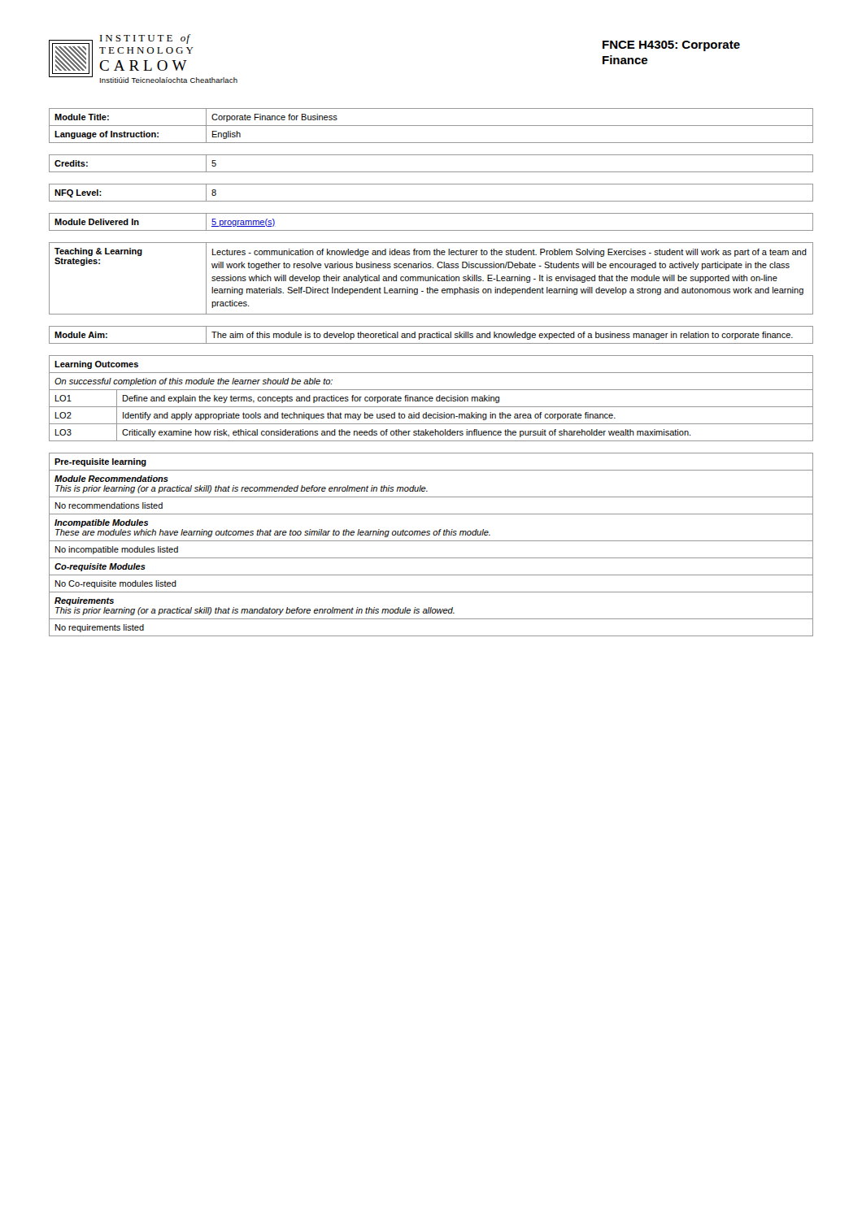INSTITUTE of
TECHNOLOGY
CARLOW
Institiúid Teicneolaíochta Cheatharlach
FNCE H4305: Corporate
Finance
| Module Title: | Corporate Finance for Business |
| Language of Instruction: | English |
| Credits: | 5 |
| NFQ Level: | 8 |
| Module Delivered In | 5 programme(s) |
| Teaching & Learning Strategies: | Lectures - communication of knowledge and ideas from the lecturer to the student. Problem Solving Exercises - student will work as part of a team and will work together to resolve various business scenarios. Class Discussion/Debate - Students will be encouraged to actively participate in the class sessions which will develop their analytical and communication skills. E-Learning - It is envisaged that the module will be supported with on-line learning materials. Self-Direct Independent Learning - the emphasis on independent learning will develop a strong and autonomous work and learning practices. |
| Module Aim: | The aim of this module is to develop theoretical and practical skills and knowledge expected of a business manager in relation to corporate finance. |
| Learning Outcomes |
| On successful completion of this module the learner should be able to: |
| LO1 | Define and explain the key terms, concepts and practices for corporate finance decision making |
| LO2 | Identify and apply appropriate tools and techniques that may be used to aid decision-making in the area of corporate finance. |
| LO3 | Critically examine how risk, ethical considerations and the needs of other stakeholders influence the pursuit of shareholder wealth maximisation. |
| Pre-requisite learning |
| Module Recommendations This is prior learning (or a practical skill) that is recommended before enrolment in this module. |
| No recommendations listed |
| Incompatible Modules These are modules which have learning outcomes that are too similar to the learning outcomes of this module. |
| No incompatible modules listed |
| Co-requisite Modules |
| No Co-requisite modules listed |
| Requirements This is prior learning (or a practical skill) that is mandatory before enrolment in this module is allowed. |
| No requirements listed |